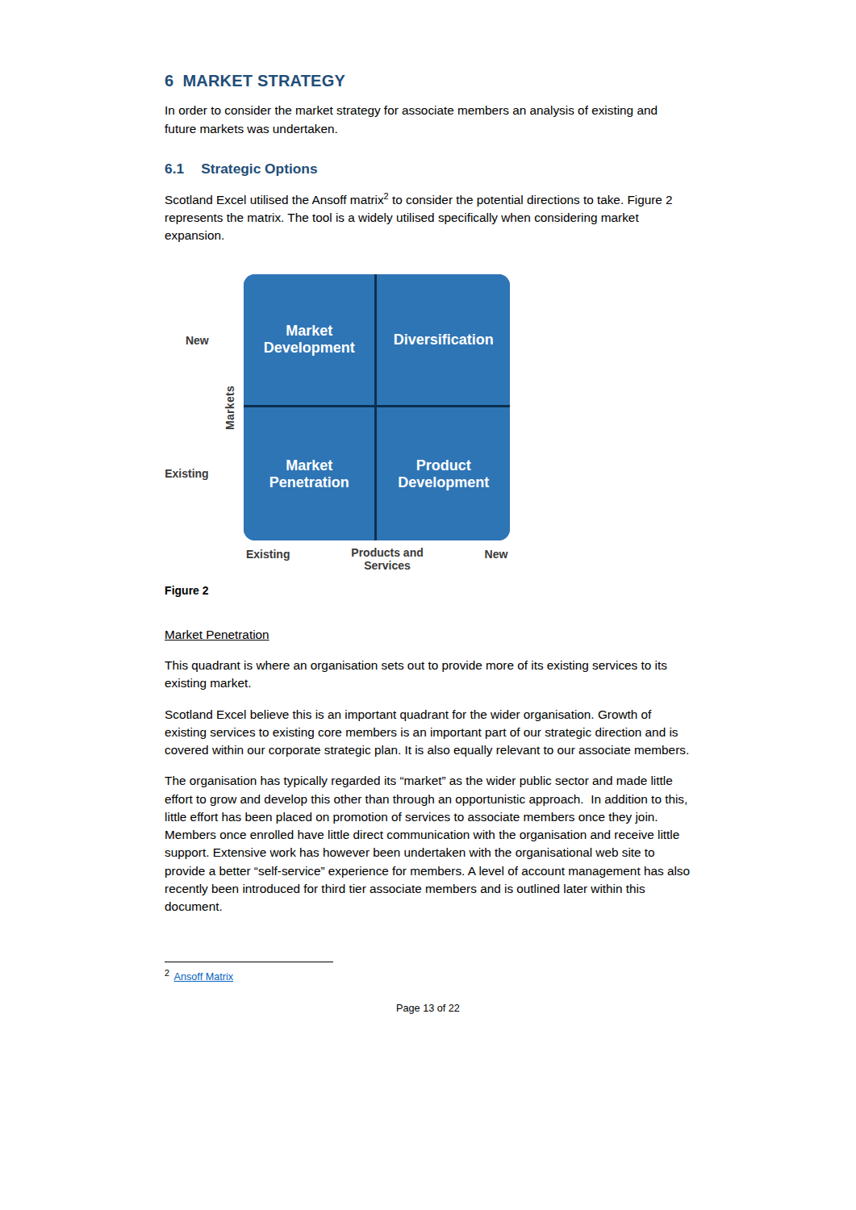6 MARKET STRATEGY
In order to consider the market strategy for associate members an analysis of existing and future markets was undertaken.
6.1 Strategic Options
Scotland Excel utilised the Ansoff matrix2 to consider the potential directions to take. Figure 2 represents the matrix. The tool is a widely utilised specifically when considering market expansion.
New
Markets
Market
Development
Diversification
Market
Penetration
Product
Development
Existing
Existing Products and
Services New
Figure 2
Market Penetration
This quadrant is where an organisation sets out to provide more of its existing services to its existing market.
Scotland Excel believe this is an important quadrant for the wider organisation. Growth of existing services to existing core members is an important part of our strategic direction and is covered within our corporate strategic plan. It is also equally relevant to our associate members.
The organisation has typically regarded its “market” as the wider public sector and made little effort to grow and develop this other than through an opportunistic approach. In addition to this, little effort has been placed on promotion of services to associate members once they join. Members once enrolled have little direct communication with the organisation and receive little support. Extensive work has however been undertaken with the organisational web site to provide a better “self-service” experience for members. A level of account management has also recently been introduced for third tier associate members and is outlined later within this document.
2 Ansoff Matrix
Page 13 of 22